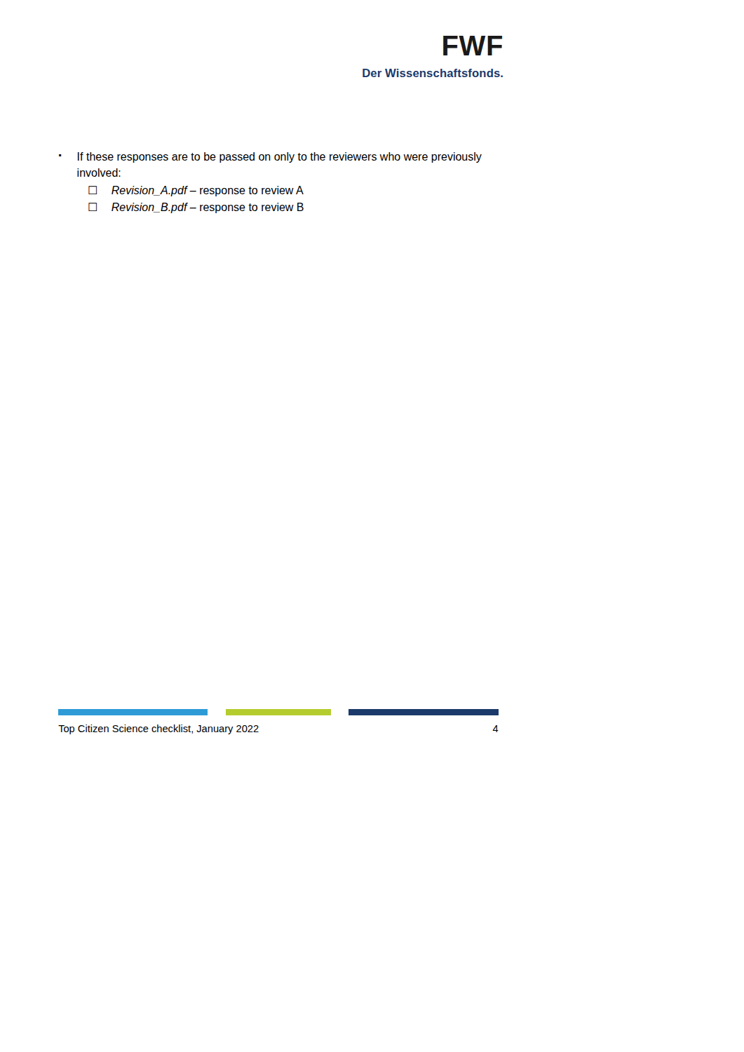FWF
Der Wissenschaftsfonds.
If these responses are to be passed on only to the reviewers who were previously involved:
Revision_A.pdf – response to review A
Revision_B.pdf – response to review B
Top Citizen Science checklist, January 2022
4